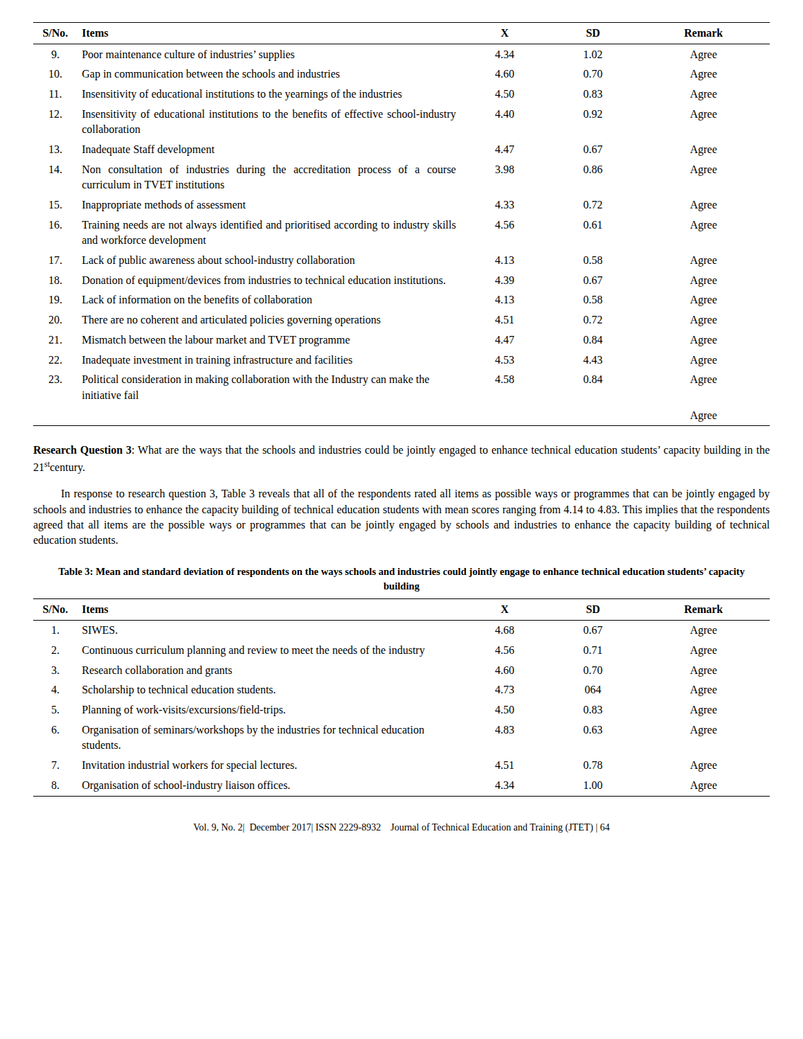| S/No. | Items | X | SD | Remark |
| --- | --- | --- | --- | --- |
| 9. | Poor maintenance culture of industries’ supplies | 4.34 | 1.02 | Agree |
| 10. | Gap in communication between the schools and industries | 4.60 | 0.70 | Agree |
| 11. | Insensitivity of educational institutions to the yearnings of the industries | 4.50 | 0.83 | Agree |
| 12. | Insensitivity of educational institutions to the benefits of effective school-industry collaboration | 4.40 | 0.92 | Agree |
| 13. | Inadequate Staff development | 4.47 | 0.67 | Agree |
| 14. | Non consultation of industries during the accreditation process of a course curriculum in TVET institutions | 3.98 | 0.86 | Agree |
| 15. | Inappropriate methods of assessment | 4.33 | 0.72 | Agree |
| 16. | Training needs are not always identified and prioritised according to industry skills and workforce development | 4.56 | 0.61 | Agree |
| 17. | Lack of public awareness about school-industry collaboration | 4.13 | 0.58 | Agree |
| 18. | Donation of equipment/devices from industries to technical education institutions. | 4.39 | 0.67 | Agree |
| 19. | Lack of information on the benefits of collaboration | 4.13 | 0.58 | Agree |
| 20. | There are no coherent and articulated policies governing operations | 4.51 | 0.72 | Agree |
| 21. | Mismatch between the labour market and TVET programme | 4.47 | 0.84 | Agree |
| 22. | Inadequate investment in training infrastructure and facilities | 4.53 | 4.43 | Agree |
| 23. | Political consideration in making collaboration with the Industry can make the initiative fail | 4.58 | 0.84 | Agree |
| | | | | Agree |
Research Question 3: What are the ways that the schools and industries could be jointly engaged to enhance technical education students’ capacity building in the 21stcentury.
In response to research question 3, Table 3 reveals that all of the respondents rated all items as possible ways or programmes that can be jointly engaged by schools and industries to enhance the capacity building of technical education students with mean scores ranging from 4.14 to 4.83. This implies that the respondents agreed that all items are the possible ways or programmes that can be jointly engaged by schools and industries to enhance the capacity building of technical education students.
Table 3: Mean and standard deviation of respondents on the ways schools and industries could jointly engage to enhance technical education students’ capacity building
| S/No. | Items | X | SD | Remark |
| --- | --- | --- | --- | --- |
| 1. | SIWES. | 4.68 | 0.67 | Agree |
| 2. | Continuous curriculum planning and review to meet the needs of the industry | 4.56 | 0.71 | Agree |
| 3. | Research collaboration and grants | 4.60 | 0.70 | Agree |
| 4. | Scholarship to technical education students. | 4.73 | 064 | Agree |
| 5. | Planning of work-visits/excursions/field-trips. | 4.50 | 0.83 | Agree |
| 6. | Organisation of seminars/workshops by the industries for technical education students. | 4.83 | 0.63 | Agree |
| 7. | Invitation industrial workers for special lectures. | 4.51 | 0.78 | Agree |
| 8. | Organisation of school-industry liaison offices. | 4.34 | 1.00 | Agree |
Vol. 9, No. 2| December 2017| ISSN 2229-8932 Journal of Technical Education and Training (JTET) | 64